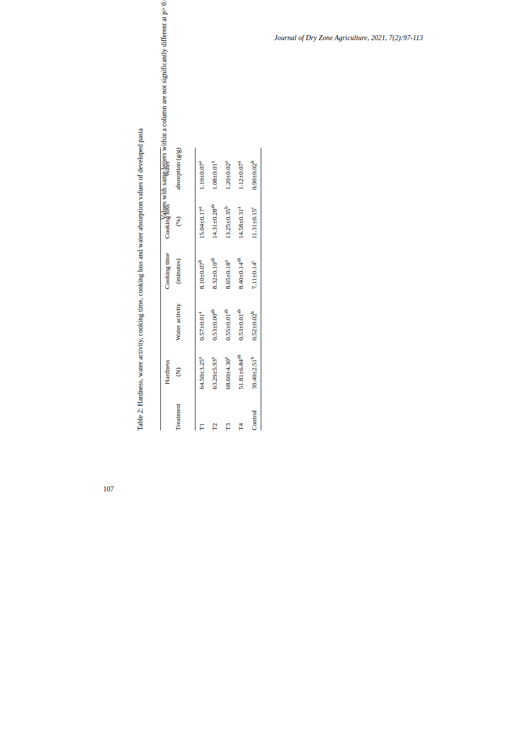Journal of Dry Zone Agriculture, 2021, 7(2):97-113
Table 2: Hardness, water activity, cooking time, cooking loss and water absorption values of developed pasta
| | Hardness | | Cooking time | Cooking loss | Water |
| --- | --- | --- | --- | --- | --- |
| Treatment | (N) | Water activity | (minutes) | (%) | absorption (g/g) |
| T1 | 64.50±3.25 a | 0.57±0.01 a | 8.10±0.07 b | 15.04±0.17 a | 1.10±0.07 a |
| T2 | 63.29±5.93 a | 0.53±0.00 ab | 8.32±0.10 ab | 14.31±0.28 ab | 1.08±0.01 a |
| T3 | 68.60±4.30 a | 0.55±0.01 ab | 8.65±0.18 a | 13.25±0.35 b | 1.20±0.02 a |
| T4 | 51.81±6.84 ab | 0.53±0.01 ab | 8.40±0.14 ab | 14.58±0.31 a | 1.12±0.07 a |
| Control | 39.40±2.51 b | 0.52±0.02 b | 7.11±0.14 c | 11.31±0.15 c | 0.90±0.02 b |
Values with same letters within a column are not significantly different at p> 0.05., n = 3.
107